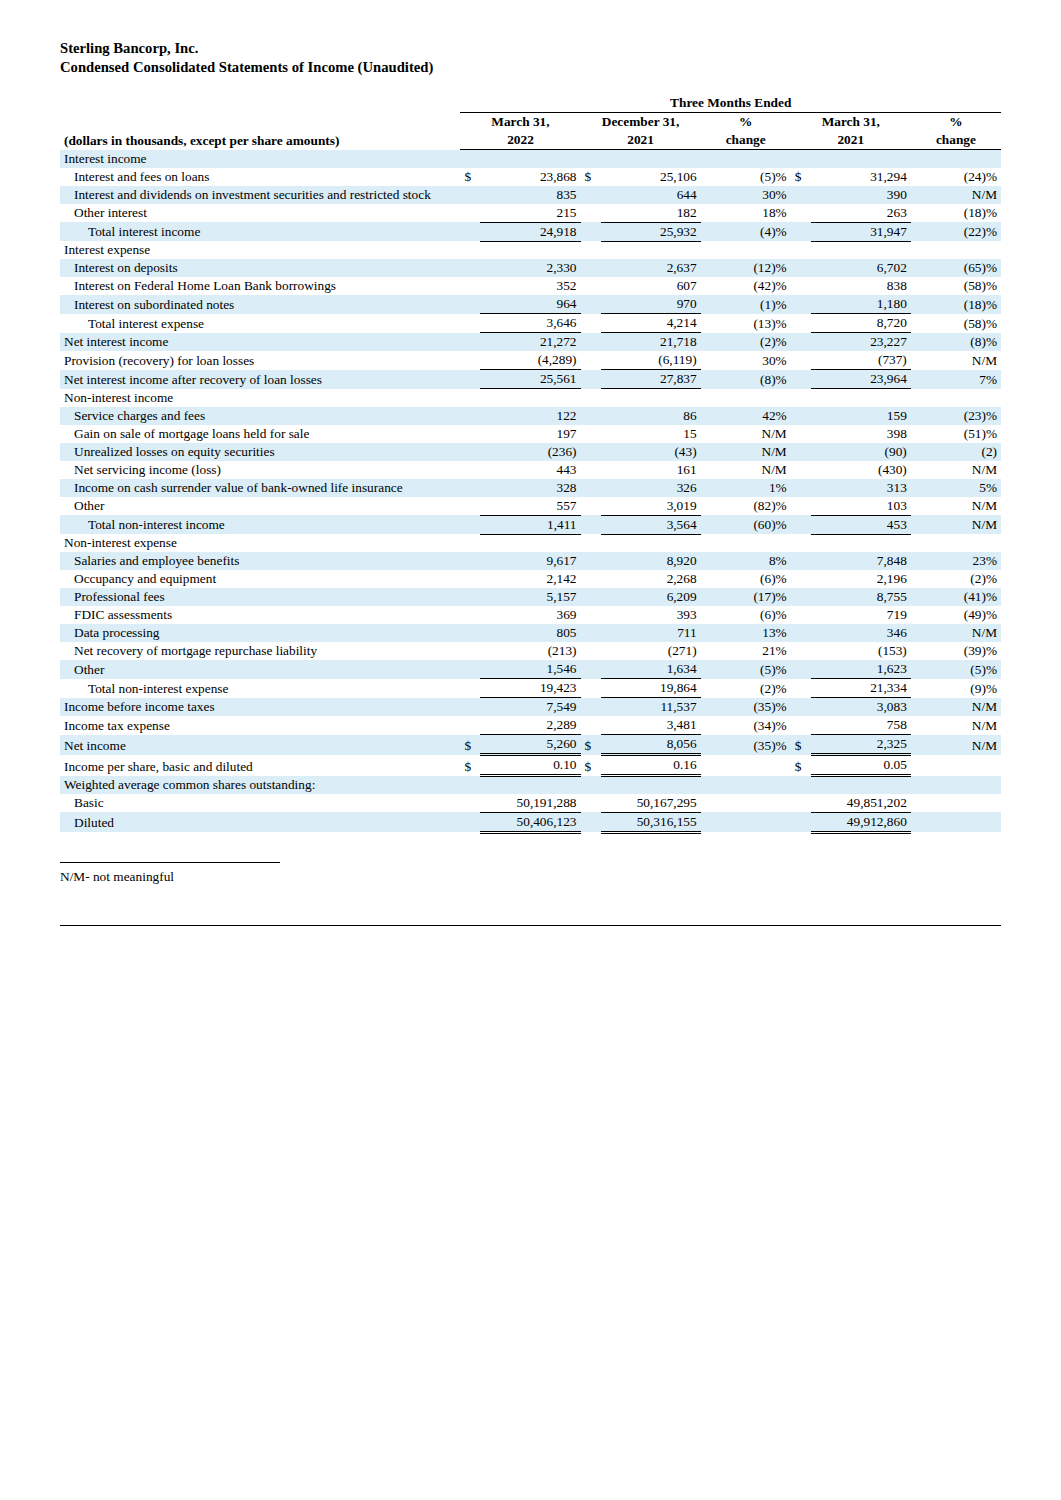Sterling Bancorp, Inc.
Condensed Consolidated Statements of Income (Unaudited)
| | Three Months Ended |
| --- | --- |
| | March 31, | December 31, | % | March 31, | % |
| (dollars in thousands, except per share amounts) | 2022 | 2021 | change | 2021 | change |
| Interest income | | | | | | | | |
| Interest and fees on loans | $ | 23,868 | $ | 25,106 | (5)% | $ | 31,294 | (24)% |
| Interest and dividends on investment securities and restricted stock | | 835 | | 644 | 30% | | 390 | N/M |
| Other interest | | 215 | | 182 | 18% | | 263 | (18)% |
| Total interest income | | 24,918 | | 25,932 | (4)% | | 31,947 | (22)% |
| Interest expense | | | | | | | | |
| Interest on deposits | | 2,330 | | 2,637 | (12)% | | 6,702 | (65)% |
| Interest on Federal Home Loan Bank borrowings | | 352 | | 607 | (42)% | | 838 | (58)% |
| Interest on subordinated notes | | 964 | | 970 | (1)% | | 1,180 | (18)% |
| Total interest expense | | 3,646 | | 4,214 | (13)% | | 8,720 | (58)% |
| Net interest income | | 21,272 | | 21,718 | (2)% | | 23,227 | (8)% |
| Provision (recovery) for loan losses | | (4,289) | | (6,119) | 30% | | (737) | N/M |
| Net interest income after recovery of loan losses | | 25,561 | | 27,837 | (8)% | | 23,964 | 7% |
| Non-interest income | | | | | | | | |
| Service charges and fees | | 122 | | 86 | 42% | | 159 | (23)% |
| Gain on sale of mortgage loans held for sale | | 197 | | 15 | N/M | | 398 | (51)% |
| Unrealized losses on equity securities | | (236) | | (43) | N/M | | (90) | (2) |
| Net servicing income (loss) | | 443 | | 161 | N/M | | (430) | N/M |
| Income on cash surrender value of bank-owned life insurance | | 328 | | 326 | 1% | | 313 | 5% |
| Other | | 557 | | 3,019 | (82)% | | 103 | N/M |
| Total non-interest income | | 1,411 | | 3,564 | (60)% | | 453 | N/M |
| Non-interest expense | | | | | | | | |
| Salaries and employee benefits | | 9,617 | | 8,920 | 8% | | 7,848 | 23% |
| Occupancy and equipment | | 2,142 | | 2,268 | (6)% | | 2,196 | (2)% |
| Professional fees | | 5,157 | | 6,209 | (17)% | | 8,755 | (41)% |
| FDIC assessments | | 369 | | 393 | (6)% | | 719 | (49)% |
| Data processing | | 805 | | 711 | 13% | | 346 | N/M |
| Net recovery of mortgage repurchase liability | | (213) | | (271) | 21% | | (153) | (39)% |
| Other | | 1,546 | | 1,634 | (5)% | | 1,623 | (5)% |
| Total non-interest expense | | 19,423 | | 19,864 | (2)% | | 21,334 | (9)% |
| Income before income taxes | | 7,549 | | 11,537 | (35)% | | 3,083 | N/M |
| Income tax expense | | 2,289 | | 3,481 | (34)% | | 758 | N/M |
| Net income | $ | 5,260 | $ | 8,056 | (35)% | $ | 2,325 | N/M |
| Income per share, basic and diluted | $ | 0.10 | $ | 0.16 | | $ | 0.05 | |
| Weighted average common shares outstanding: | | | | | | | | |
| Basic | | 50,191,288 | | 50,167,295 | | | 49,851,202 | |
| Diluted | | 50,406,123 | | 50,316,155 | | | 49,912,860 | |
N/M- not meaningful